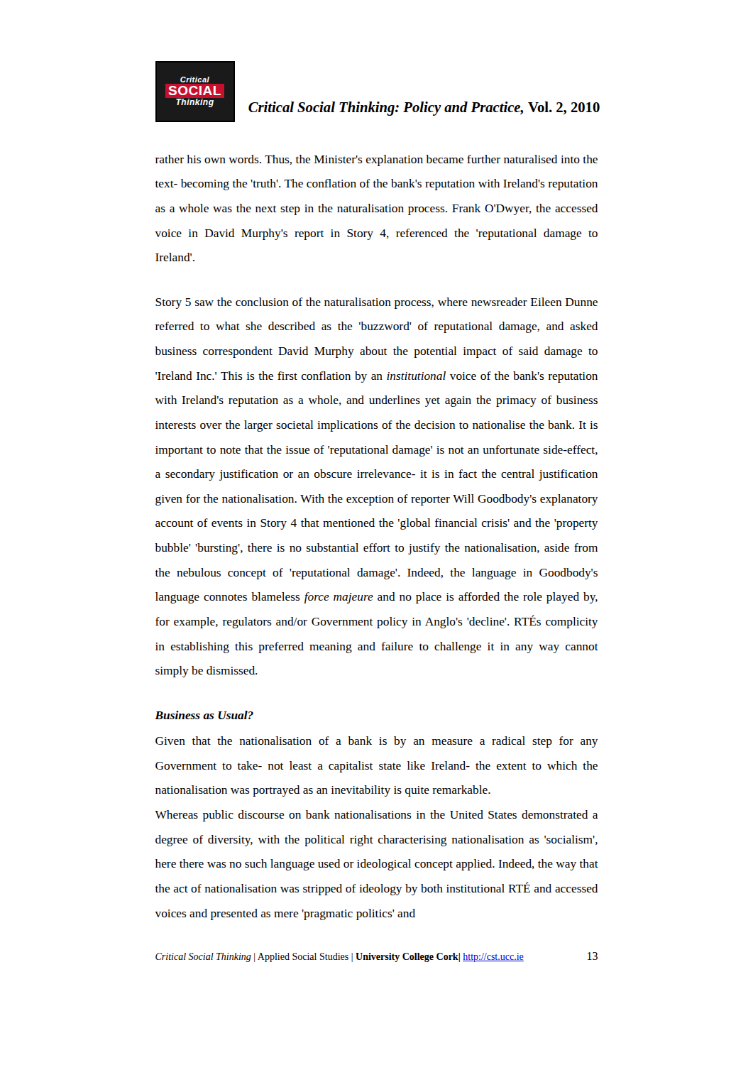Critical SOCIAL Thinking
Critical Social Thinking: Policy and Practice, Vol. 2, 2010
rather his own words. Thus, the Minister's explanation became further naturalised into the text- becoming the 'truth'. The conflation of the bank's reputation with Ireland's reputation as a whole was the next step in the naturalisation process. Frank O'Dwyer, the accessed voice in David Murphy's report in Story 4, referenced the 'reputational damage to Ireland'.
Story 5 saw the conclusion of the naturalisation process, where newsreader Eileen Dunne referred to what she described as the 'buzzword' of reputational damage, and asked business correspondent David Murphy about the potential impact of said damage to 'Ireland Inc.' This is the first conflation by an institutional voice of the bank's reputation with Ireland's reputation as a whole, and underlines yet again the primacy of business interests over the larger societal implications of the decision to nationalise the bank. It is important to note that the issue of 'reputational damage' is not an unfortunate side-effect, a secondary justification or an obscure irrelevance- it is in fact the central justification given for the nationalisation. With the exception of reporter Will Goodbody's explanatory account of events in Story 4 that mentioned the 'global financial crisis' and the 'property bubble' 'bursting', there is no substantial effort to justify the nationalisation, aside from the nebulous concept of 'reputational damage'. Indeed, the language in Goodbody's language connotes blameless force majeure and no place is afforded the role played by, for example, regulators and/or Government policy in Anglo's 'decline'. RTÉs complicity in establishing this preferred meaning and failure to challenge it in any way cannot simply be dismissed.
Business as Usual?
Given that the nationalisation of a bank is by an measure a radical step for any Government to take- not least a capitalist state like Ireland- the extent to which the nationalisation was portrayed as an inevitability is quite remarkable.
Whereas public discourse on bank nationalisations in the United States demonstrated a degree of diversity, with the political right characterising nationalisation as 'socialism', here there was no such language used or ideological concept applied. Indeed, the way that the act of nationalisation was stripped of ideology by both institutional RTÉ and accessed voices and presented as mere 'pragmatic politics' and
Critical Social Thinking | Applied Social Studies | University College Cork| http://cst.ucc.ie
13